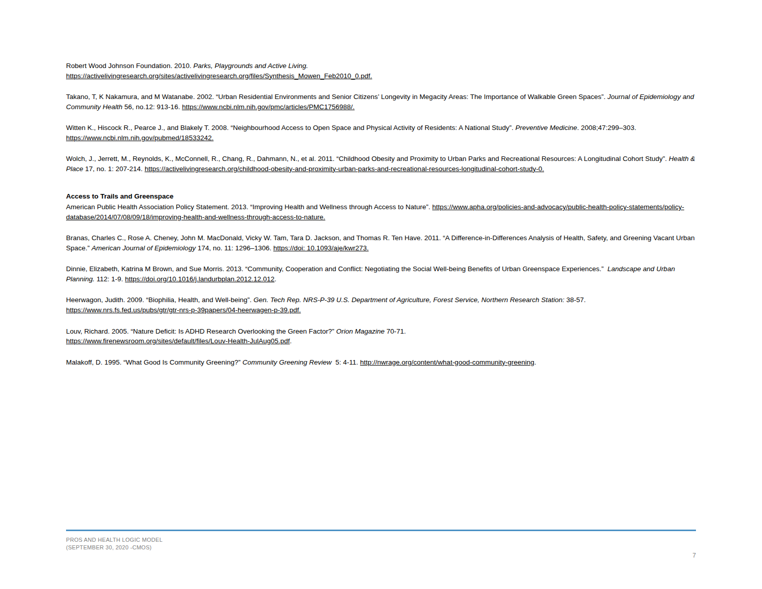Robert Wood Johnson Foundation. 2010. Parks, Playgrounds and Active Living.
https://activelivingresearch.org/sites/activelivingresearch.org/files/Synthesis_Mowen_Feb2010_0.pdf.
Takano, T, K Nakamura, and M Watanabe. 2002. “Urban Residential Environments and Senior Citizens’ Longevity in Megacity Areas: The Importance of Walkable Green Spaces”. Journal of Epidemiology and Community Health 56, no.12: 913-16. https://www.ncbi.nlm.nih.gov/pmc/articles/PMC1756988/.
Witten K., Hiscock R., Pearce J., and Blakely T. 2008. “Neighbourhood Access to Open Space and Physical Activity of Residents: A National Study”. Preventive Medicine. 2008;47:299–303. https://www.ncbi.nlm.nih.gov/pubmed/18533242.
Wolch, J., Jerrett, M., Reynolds, K., McConnell, R., Chang, R., Dahmann, N., et al. 2011. “Childhood Obesity and Proximity to Urban Parks and Recreational Resources: A Longitudinal Cohort Study”. Health & Place 17, no. 1: 207-214. https://activelivingresearch.org/childhood-obesity-and-proximity-urban-parks-and-recreational-resources-longitudinal-cohort-study-0.
Access to Trails and Greenspace
American Public Health Association Policy Statement. 2013. “Improving Health and Wellness through Access to Nature”. https://www.apha.org/policies-and-advocacy/public-health-policy-statements/policy-database/2014/07/08/09/18/improving-health-and-wellness-through-access-to-nature.
Branas, Charles C., Rose A. Cheney, John M. MacDonald, Vicky W. Tam, Tara D. Jackson, and Thomas R. Ten Have. 2011. “A Difference-in-Differences Analysis of Health, Safety, and Greening Vacant Urban Space.” American Journal of Epidemiology 174, no. 11: 1296–1306. https://doi: 10.1093/aje/kwr273.
Dinnie, Elizabeth, Katrina M Brown, and Sue Morris. 2013. “Community, Cooperation and Conflict: Negotiating the Social Well-being Benefits of Urban Greenspace Experiences.” Landscape and Urban Planning. 112: 1-9. https://doi.org/10.1016/j.landurbplan.2012.12.012.
Heerwagon, Judith. 2009. “Biophilia, Health, and Well-being”. Gen. Tech Rep. NRS-P-39 U.S. Department of Agriculture, Forest Service, Northern Research Station: 38-57. https://www.nrs.fs.fed.us/pubs/gtr/gtr-nrs-p-39papers/04-heerwagen-p-39.pdf.
Louv, Richard. 2005. “Nature Deficit: Is ADHD Research Overlooking the Green Factor?” Orion Magazine 70-71.
https://www.firenewsroom.org/sites/default/files/Louv-Health-JulAug05.pdf.
Malakoff, D. 1995. “What Good Is Community Greening?” Community Greening Review 5: 4-11. http://nwrage.org/content/what-good-community-greening.
PROS AND HEALTH LOGIC MODEL
(SEPTEMBER 30, 2020 -CMOS)
7